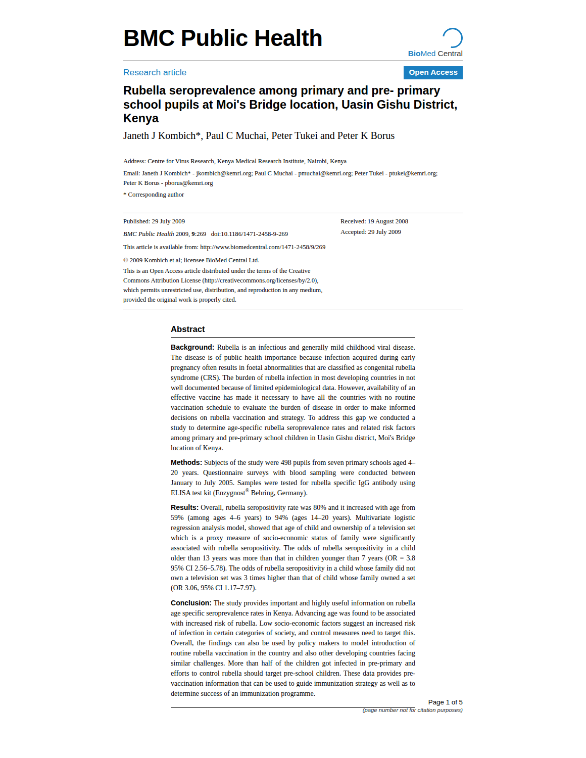BMC Public Health
Bio Med Central
Research article
Open Access
Rubella seroprevalence among primary and pre- primary school pupils at Moi's Bridge location, Uasin Gishu District, Kenya
Janeth J Kombich*, Paul C Muchai, Peter Tukei and Peter K Borus
Address: Centre for Virus Research, Kenya Medical Research Institute, Nairobi, Kenya
Email: Janeth J Kombich* - jkombich@kemri.org; Paul C Muchai - pmuchai@kemri.org; Peter Tukei - ptukei@kemri.org;
Peter K Borus - pborus@kemri.org
* Corresponding author
Published: 29 July 2009
BMC Public Health 2009, 9:269 doi:10.1186/1471-2458-9-269
This article is available from: http://www.biomedcentral.com/1471-2458/9/269
© 2009 Kombich et al; licensee BioMed Central Ltd.
This is an Open Access article distributed under the terms of the Creative Commons Attribution License (http://creativecommons.org/licenses/by/2.0),
which permits unrestricted use, distribution, and reproduction in any medium, provided the original work is properly cited.
Received: 19 August 2008
Accepted: 29 July 2009
Abstract
Background: Rubella is an infectious and generally mild childhood viral disease. The disease is of public health importance because infection acquired during early pregnancy often results in foetal abnormalities that are classified as congenital rubella syndrome (CRS). The burden of rubella infection in most developing countries in not well documented because of limited epidemiological data. However, availability of an effective vaccine has made it necessary to have all the countries with no routine vaccination schedule to evaluate the burden of disease in order to make informed decisions on rubella vaccination and strategy. To address this gap we conducted a study to determine age-specific rubella seroprevalence rates and related risk factors among primary and pre-primary school children in Uasin Gishu district, Moi's Bridge location of Kenya.
Methods: Subjects of the study were 498 pupils from seven primary schools aged 4–20 years. Questionnaire surveys with blood sampling were conducted between January to July 2005. Samples were tested for rubella specific IgG antibody using ELISA test kit (Enzygnost® Behring, Germany).
Results: Overall, rubella seropositivity rate was 80% and it increased with age from 59% (among ages 4–6 years) to 94% (ages 14–20 years). Multivariate logistic regression analysis model, showed that age of child and ownership of a television set which is a proxy measure of socio-economic status of family were significantly associated with rubella seropositivity. The odds of rubella seropositivity in a child older than 13 years was more than that in children younger than 7 years (OR = 3.8 95% CI 2.56–5.78). The odds of rubella seropositivity in a child whose family did not own a television set was 3 times higher than that of child whose family owned a set (OR 3.06, 95% CI 1.17–7.97).
Conclusion: The study provides important and highly useful information on rubella age specific seroprevalence rates in Kenya. Advancing age was found to be associated with increased risk of rubella. Low socio-economic factors suggest an increased risk of infection in certain categories of society, and control measures need to target this. Overall, the findings can also be used by policy makers to model introduction of routine rubella vaccination in the country and also other developing countries facing similar challenges. More than half of the children got infected in pre-primary and efforts to control rubella should target pre-school children. These data provides pre-vaccination information that can be used to guide immunization strategy as well as to determine success of an immunization programme.
Page 1 of 5
(page number not for citation purposes)